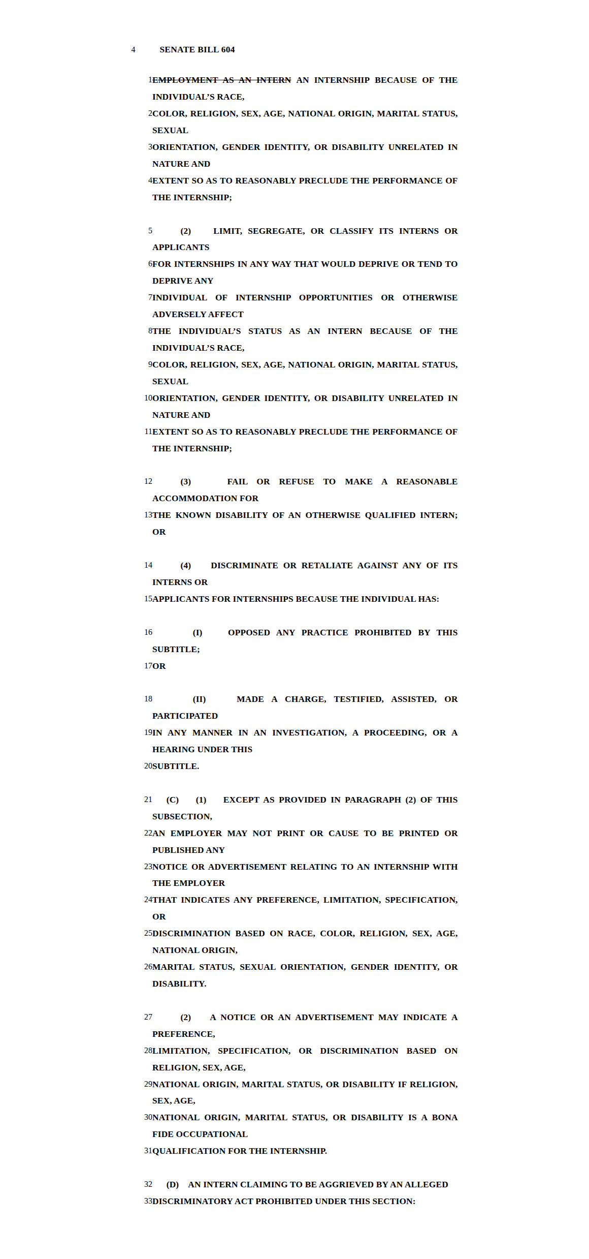4
SENATE BILL 604
| 1 | EMPLOYMENT AS AN INTERN AN INTERNSHIP BECAUSE OF THE INDIVIDUAL’S RACE, |
| 2 | COLOR, RELIGION, SEX, AGE, NATIONAL ORIGIN, MARITAL STATUS, SEXUAL |
| 3 | ORIENTATION, GENDER IDENTITY, OR DISABILITY UNRELATED IN NATURE AND |
| 4 | EXTENT SO AS TO REASONABLY PRECLUDE THE PERFORMANCE OF THE INTERNSHIP; |
| 5 | (2) LIMIT, SEGREGATE, OR CLASSIFY ITS INTERNS OR APPLICANTS |
| 6 | FOR INTERNSHIPS IN ANY WAY THAT WOULD DEPRIVE OR TEND TO DEPRIVE ANY |
| 7 | INDIVIDUAL OF INTERNSHIP OPPORTUNITIES OR OTHERWISE ADVERSELY AFFECT |
| 8 | THE INDIVIDUAL’S STATUS AS AN INTERN BECAUSE OF THE INDIVIDUAL’S RACE, |
| 9 | COLOR, RELIGION, SEX, AGE, NATIONAL ORIGIN, MARITAL STATUS, SEXUAL |
| 10 | ORIENTATION, GENDER IDENTITY, OR DISABILITY UNRELATED IN NATURE AND |
| 11 | EXTENT SO AS TO REASONABLY PRECLUDE THE PERFORMANCE OF THE INTERNSHIP; |
| 12 | (3) FAIL OR REFUSE TO MAKE A REASONABLE ACCOMMODATION FOR |
| 13 | THE KNOWN DISABILITY OF AN OTHERWISE QUALIFIED INTERN; OR |
| 14 | (4) DISCRIMINATE OR RETALIATE AGAINST ANY OF ITS INTERNS OR |
| 15 | APPLICANTS FOR INTERNSHIPS BECAUSE THE INDIVIDUAL HAS: |
| 16 | (I) OPPOSED ANY PRACTICE PROHIBITED BY THIS SUBTITLE; |
| 17 | OR |
| 18 | (II) MADE A CHARGE, TESTIFIED, ASSISTED, OR PARTICIPATED |
| 19 | IN ANY MANNER IN AN INVESTIGATION, A PROCEEDING, OR A HEARING UNDER THIS |
| 20 | SUBTITLE. |
| 21 | (C) (1) EXCEPT AS PROVIDED IN PARAGRAPH (2) OF THIS SUBSECTION, |
| 22 | AN EMPLOYER MAY NOT PRINT OR CAUSE TO BE PRINTED OR PUBLISHED ANY |
| 23 | NOTICE OR ADVERTISEMENT RELATING TO AN INTERNSHIP WITH THE EMPLOYER |
| 24 | THAT INDICATES ANY PREFERENCE, LIMITATION, SPECIFICATION, OR |
| 25 | DISCRIMINATION BASED ON RACE, COLOR, RELIGION, SEX, AGE, NATIONAL ORIGIN, |
| 26 | MARITAL STATUS, SEXUAL ORIENTATION, GENDER IDENTITY, OR DISABILITY. |
| 27 | (2) A NOTICE OR AN ADVERTISEMENT MAY INDICATE A PREFERENCE, |
| 28 | LIMITATION, SPECIFICATION, OR DISCRIMINATION BASED ON RELIGION, SEX, AGE, |
| 29 | NATIONAL ORIGIN, MARITAL STATUS, OR DISABILITY IF RELIGION, SEX, AGE, |
| 30 | NATIONAL ORIGIN, MARITAL STATUS, OR DISABILITY IS A BONA FIDE OCCUPATIONAL |
| 31 | QUALIFICATION FOR THE INTERNSHIP. |
| 32 | (D) AN INTERN CLAIMING TO BE AGGRIEVED BY AN ALLEGED |
| 33 | DISCRIMINATORY ACT PROHIBITED UNDER THIS SECTION: |